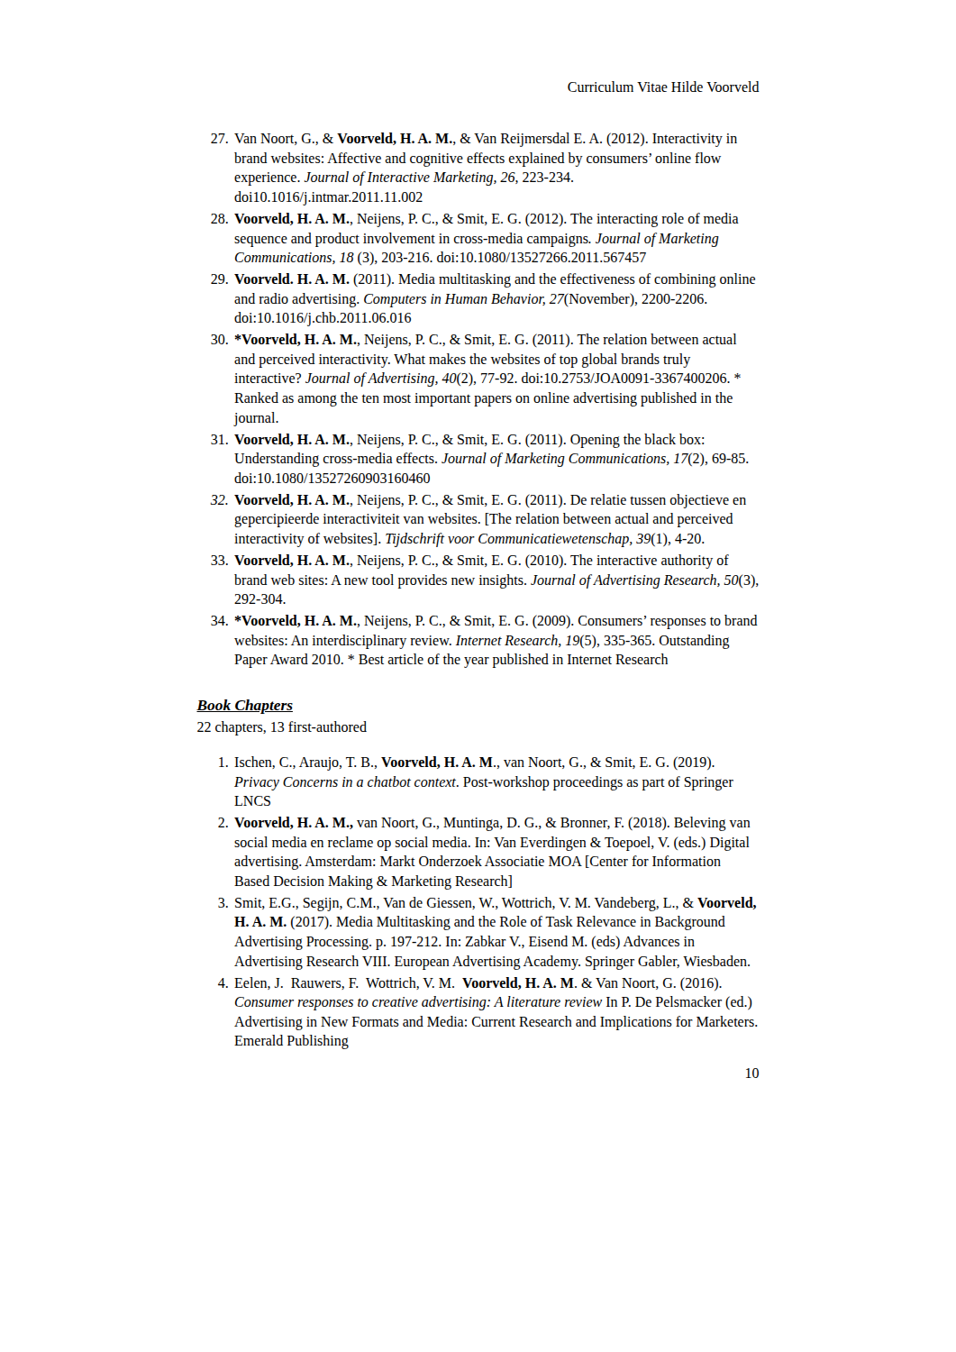Curriculum Vitae Hilde Voorveld
27. Van Noort, G., & Voorveld, H. A. M., & Van Reijmersdal E. A. (2012). Interactivity in brand websites: Affective and cognitive effects explained by consumers’ online flow experience. Journal of Interactive Marketing, 26, 223-234. doi10.1016/j.intmar.2011.11.002
28. Voorveld, H. A. M., Neijens, P. C., & Smit, E. G. (2012). The interacting role of media sequence and product involvement in cross-media campaigns. Journal of Marketing Communications, 18 (3), 203-216. doi:10.1080/13527266.2011.567457
29. Voorveld. H. A. M. (2011). Media multitasking and the effectiveness of combining online and radio advertising. Computers in Human Behavior, 27(November), 2200-2206. doi:10.1016/j.chb.2011.06.016
30.*Voorveld, H. A. M., Neijens, P. C., & Smit, E. G. (2011). The relation between actual and perceived interactivity. What makes the websites of top global brands truly interactive? Journal of Advertising, 40(2), 77-92. doi:10.2753/JOA0091-3367400206. * Ranked as among the ten most important papers on online advertising published in the journal.
31. Voorveld, H. A. M., Neijens, P. C., & Smit, E. G. (2011). Opening the black box: Understanding cross-media effects. Journal of Marketing Communications, 17(2), 69-85. doi:10.1080/13527260903160460
32. Voorveld, H. A. M., Neijens, P. C., & Smit, E. G. (2011). De relatie tussen objectieve en gepercipieerde interactiviteit van websites. [The relation between actual and perceived interactivity of websites]. Tijdschrift voor Communicatiewetenschap, 39(1), 4-20.
33. Voorveld, H. A. M., Neijens, P. C., & Smit, E. G. (2010). The interactive authority of brand web sites: A new tool provides new insights. Journal of Advertising Research, 50(3), 292-304.
34.*Voorveld, H. A. M., Neijens, P. C., & Smit, E. G. (2009). Consumers’ responses to brand websites: An interdisciplinary review. Internet Research, 19(5), 335-365. Outstanding Paper Award 2010. * Best article of the year published in Internet Research
Book Chapters
22 chapters, 13 first-authored
1. Ischen, C., Araujo, T. B., Voorveld, H. A. M., van Noort, G., & Smit, E. G. (2019). Privacy Concerns in a chatbot context. Post-workshop proceedings as part of Springer LNCS
2. Voorveld, H. A. M., van Noort, G., Muntinga, D. G., & Bronner, F. (2018). Beleving van social media en reclame op social media. In: Van Everdingen & Toepoel, V. (eds.) Digital advertising. Amsterdam: Markt Onderzoek Associatie MOA [Center for Information Based Decision Making & Marketing Research]
3. Smit, E.G., Segijn, C.M., Van de Giessen, W., Wottrich, V. M. Vandeberg, L., & Voorveld, H. A. M. (2017). Media Multitasking and the Role of Task Relevance in Background Advertising Processing. p. 197-212. In: Zabkar V., Eisend M. (eds) Advances in Advertising Research VIII. European Advertising Academy. Springer Gabler, Wiesbaden.
4. Eelen, J. Rauwers, F. Wottrich, V. M. Voorveld, H. A. M. & Van Noort, G. (2016). Consumer responses to creative advertising: A literature review In P. De Pelsmacker (ed.) Advertising in New Formats and Media: Current Research and Implications for Marketers. Emerald Publishing
10